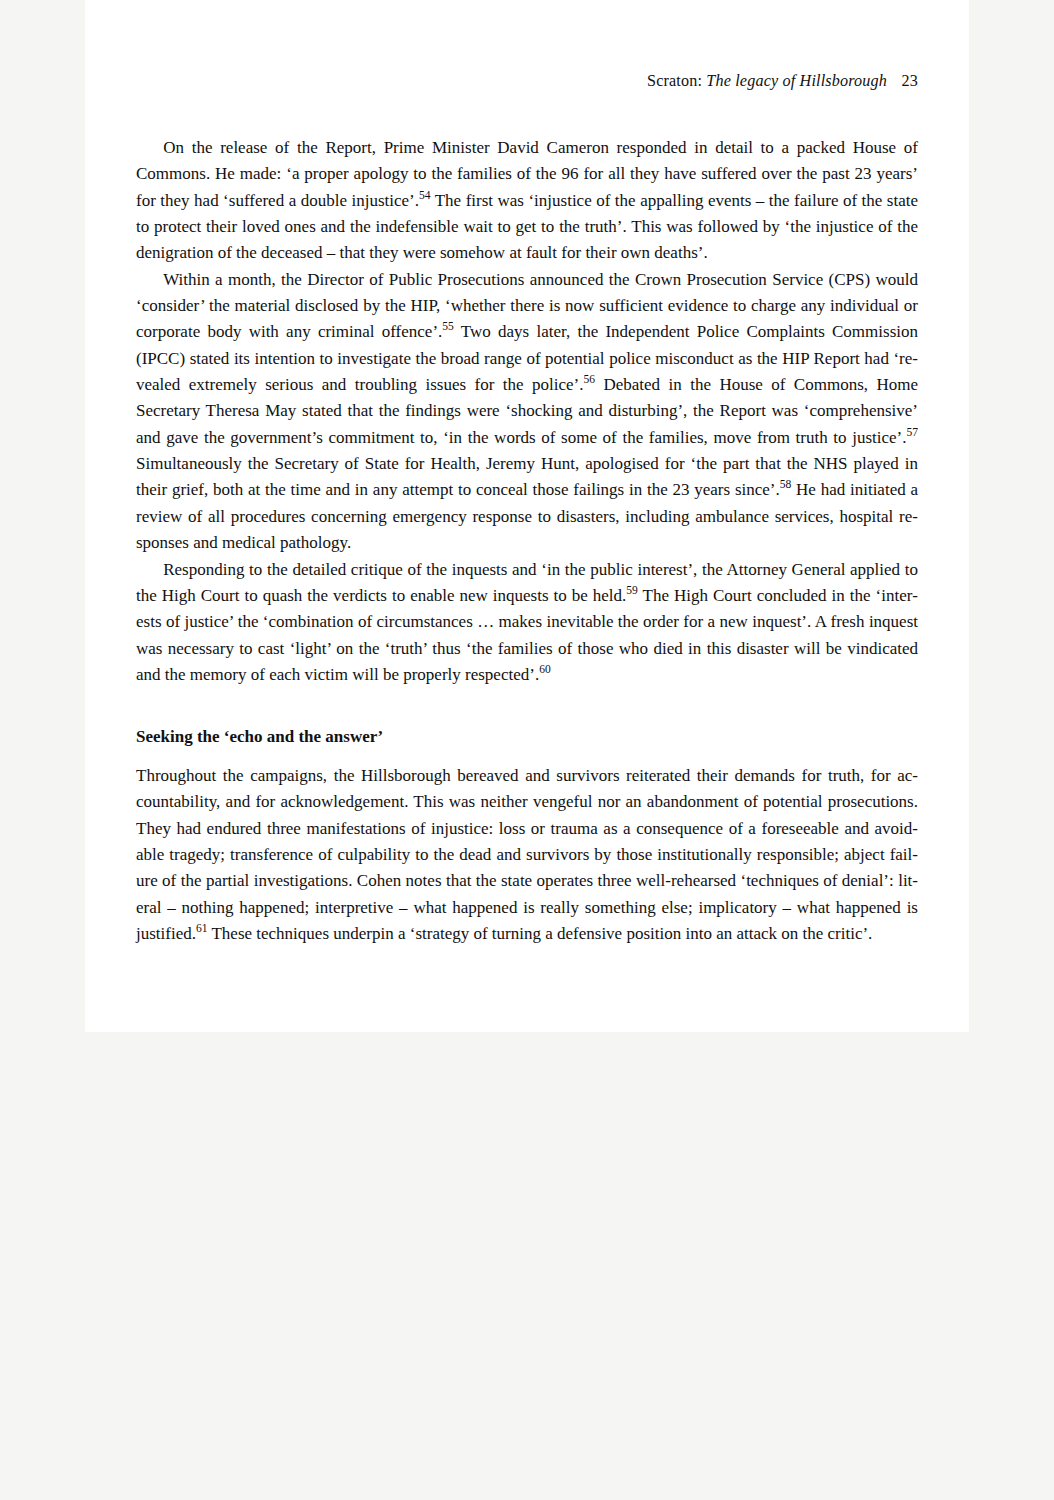Scraton: The legacy of Hillsborough 23
On the release of the Report, Prime Minister David Cameron responded in detail to a packed House of Commons. He made: ‘a proper apology to the families of the 96 for all they have suffered over the past 23 years’ for they had ‘suffered a double injustice’.54 The first was ‘injustice of the appalling events – the failure of the state to protect their loved ones and the indefensible wait to get to the truth’. This was followed by ‘the injustice of the denigration of the deceased – that they were somehow at fault for their own deaths’.
Within a month, the Director of Public Prosecutions announced the Crown Prosecution Service (CPS) would ‘consider’ the material disclosed by the HIP, ‘whether there is now sufficient evidence to charge any individual or corporate body with any criminal offence’.55 Two days later, the Independent Police Complaints Commission (IPCC) stated its intention to investigate the broad range of potential police misconduct as the HIP Report had ‘revealed extremely serious and troubling issues for the police’.56 Debated in the House of Commons, Home Secretary Theresa May stated that the findings were ‘shocking and disturbing’, the Report was ‘comprehensive’ and gave the government’s commitment to, ‘in the words of some of the families, move from truth to justice’.57 Simultaneously the Secretary of State for Health, Jeremy Hunt, apologised for ‘the part that the NHS played in their grief, both at the time and in any attempt to conceal those failings in the 23 years since’.58 He had initiated a review of all procedures concerning emergency response to disasters, including ambulance services, hospital responses and medical pathology.
Responding to the detailed critique of the inquests and ‘in the public interest’, the Attorney General applied to the High Court to quash the verdicts to enable new inquests to be held.59 The High Court concluded in the ‘interests of justice’ the ‘combination of circumstances … makes inevitable the order for a new inquest’. A fresh inquest was necessary to cast ‘light’ on the ‘truth’ thus ‘the families of those who died in this disaster will be vindicated and the memory of each victim will be properly respected’.60
Seeking the ‘echo and the answer’
Throughout the campaigns, the Hillsborough bereaved and survivors reiterated their demands for truth, for accountability, and for acknowledgement. This was neither vengeful nor an abandonment of potential prosecutions. They had endured three manifestations of injustice: loss or trauma as a consequence of a foreseeable and avoidable tragedy; transference of culpability to the dead and survivors by those institutionally responsible; abject failure of the partial investigations. Cohen notes that the state operates three well-rehearsed ‘techniques of denial’: literal – nothing happened; interpretive – what happened is really something else; implicatory – what happened is justified.61 These techniques underpin a ‘strategy of turning a defensive position into an attack on the critic’.